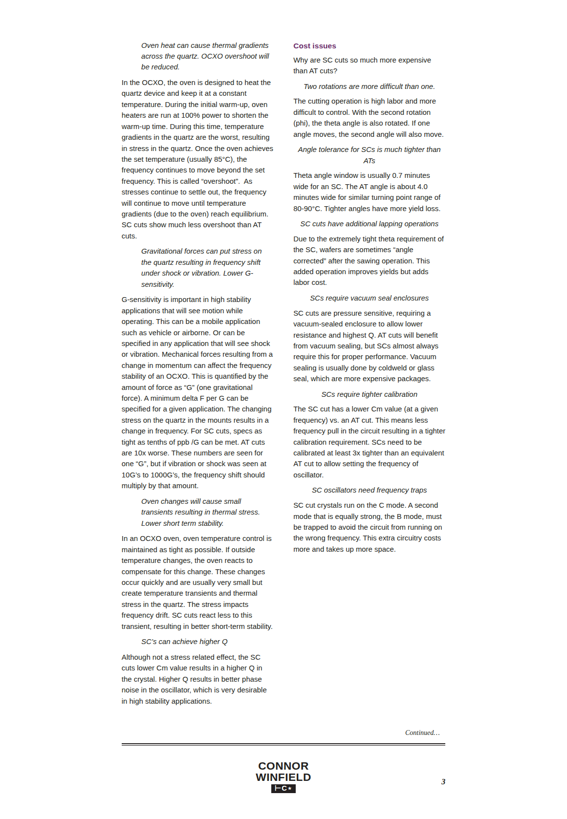Oven heat can cause thermal gradients across the quartz. OCXO overshoot will be reduced.
In the OCXO, the oven is designed to heat the quartz device and keep it at a constant temperature. During the initial warm-up, oven heaters are run at 100% power to shorten the warm-up time. During this time, temperature gradients in the quartz are the worst, resulting in stress in the quartz. Once the oven achieves the set temperature (usually 85°C), the frequency continues to move beyond the set frequency. This is called “overshoot”. As stresses continue to settle out, the frequency will continue to move until temperature gradients (due to the oven) reach equilibrium. SC cuts show much less overshoot than AT cuts.
Gravitational forces can put stress on the quartz resulting in frequency shift under shock or vibration. Lower G-sensitivity.
G-sensitivity is important in high stability applications that will see motion while operating. This can be a mobile application such as vehicle or airborne. Or can be specified in any application that will see shock or vibration. Mechanical forces resulting from a change in momentum can affect the frequency stability of an OCXO. This is quantified by the amount of force as “G” (one gravitational force). A minimum delta F per G can be specified for a given application. The changing stress on the quartz in the mounts results in a change in frequency. For SC cuts, specs as tight as tenths of ppb /G can be met. AT cuts are 10x worse. These numbers are seen for one “G”, but if vibration or shock was seen at 10G’s to 1000G’s, the frequency shift should multiply by that amount.
Oven changes will cause small transients resulting in thermal stress. Lower short term stability.
In an OCXO oven, oven temperature control is maintained as tight as possible. If outside temperature changes, the oven reacts to compensate for this change. These changes occur quickly and are usually very small but create temperature transients and thermal stress in the quartz. The stress impacts frequency drift. SC cuts react less to this transient, resulting in better short-term stability.
SC’s can achieve higher Q
Although not a stress related effect, the SC cuts lower Cm value results in a higher Q in the crystal. Higher Q results in better phase noise in the oscillator, which is very desirable in high stability applications.
Cost issues
Why are SC cuts so much more expensive than AT cuts?
Two rotations are more difficult than one.
The cutting operation is high labor and more difficult to control. With the second rotation (phi), the theta angle is also rotated. If one angle moves, the second angle will also move.
Angle tolerance for SCs is much tighter than ATs
Theta angle window is usually 0.7 minutes wide for an SC. The AT angle is about 4.0 minutes wide for similar turning point range of 80-90°C. Tighter angles have more yield loss.
SC cuts have additional lapping operations
Due to the extremely tight theta requirement of the SC, wafers are sometimes “angle corrected” after the sawing operation. This added operation improves yields but adds labor cost.
SCs require vacuum seal enclosures
SC cuts are pressure sensitive, requiring a vacuum-sealed enclosure to allow lower resistance and highest Q. AT cuts will benefit from vacuum sealing, but SCs almost always require this for proper performance. Vacuum sealing is usually done by coldweld or glass seal, which are more expensive packages.
SCs require tighter calibration
The SC cut has a lower Cm value (at a given frequency) vs. an AT cut. This means less frequency pull in the circuit resulting in a tighter calibration requirement. SCs need to be calibrated at least 3x tighter than an equivalent AT cut to allow setting the frequency of oscillator.
SC oscillators need frequency traps
SC cut crystals run on the C mode. A second mode that is equally strong, the B mode, must be trapped to avoid the circuit from running on the wrong frequency. This extra circuitry costs more and takes up more space.
Continued…
CONNOR
WINFIELD
⊢C⋆
3